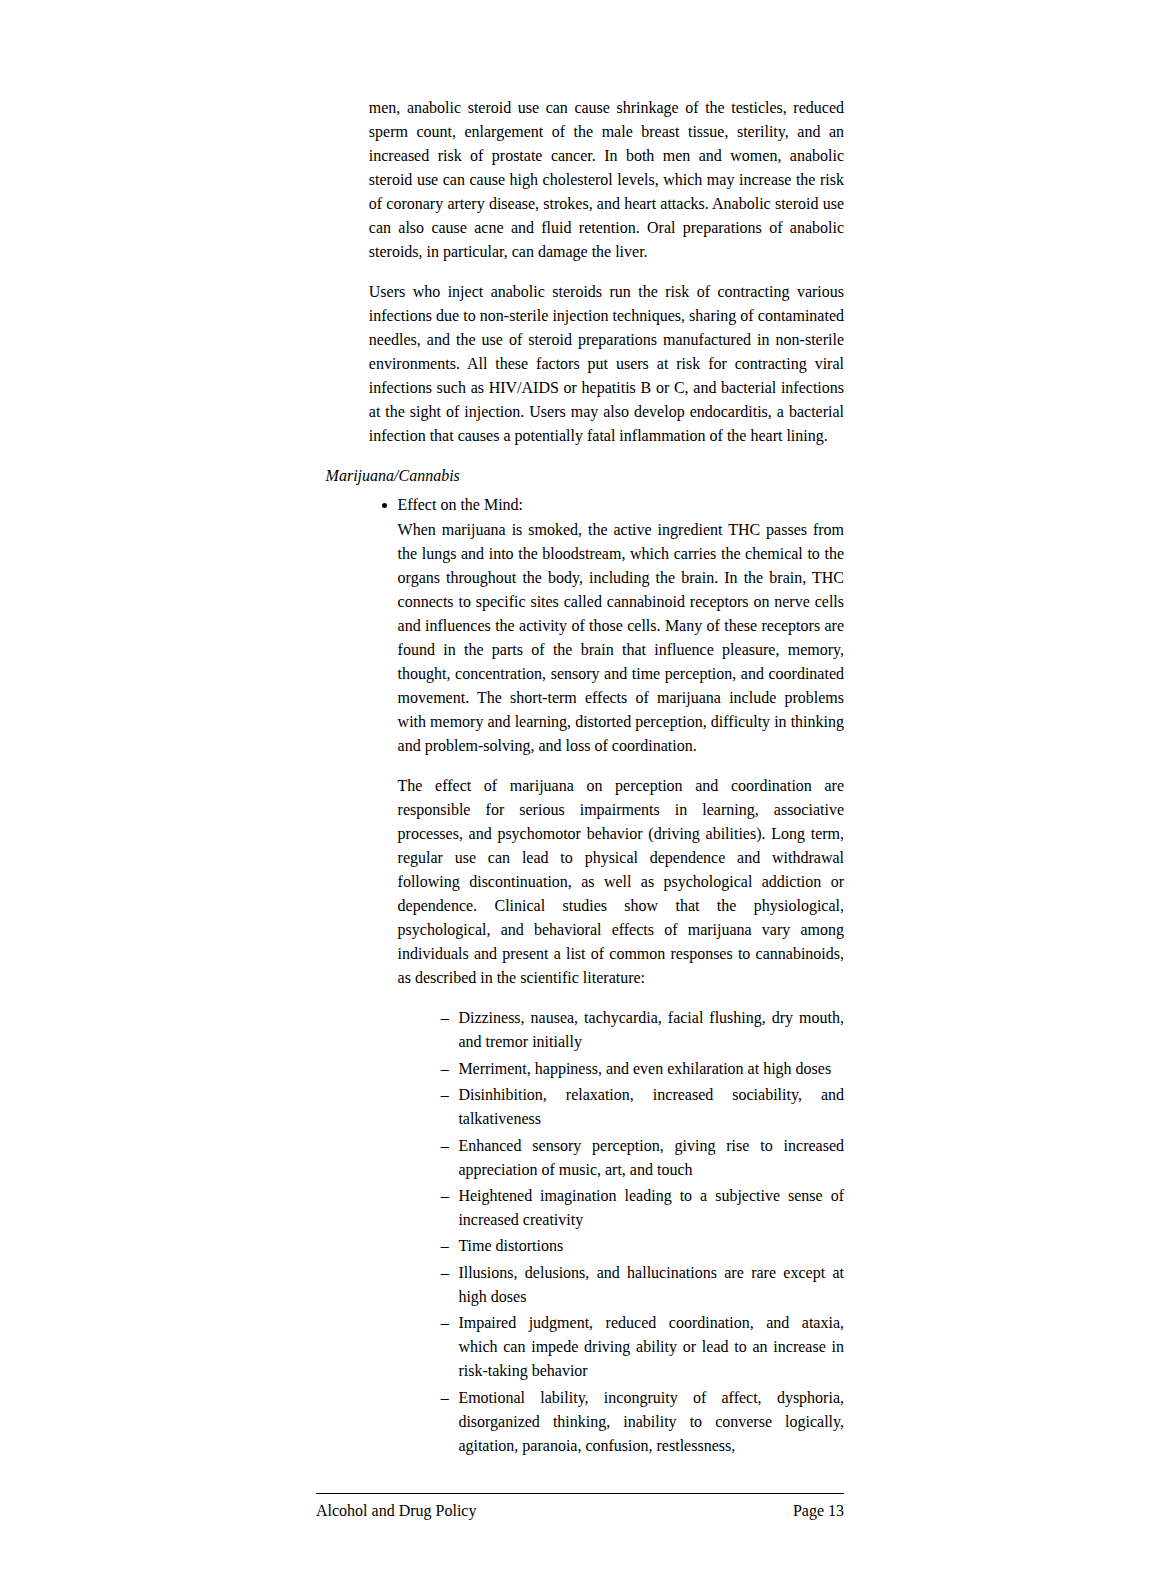men, anabolic steroid use can cause shrinkage of the testicles, reduced sperm count, enlargement of the male breast tissue, sterility, and an increased risk of prostate cancer. In both men and women, anabolic steroid use can cause high cholesterol levels, which may increase the risk of coronary artery disease, strokes, and heart attacks. Anabolic steroid use can also cause acne and fluid retention. Oral preparations of anabolic steroids, in particular, can damage the liver.
Users who inject anabolic steroids run the risk of contracting various infections due to non-sterile injection techniques, sharing of contaminated needles, and the use of steroid preparations manufactured in non-sterile environments. All these factors put users at risk for contracting viral infections such as HIV/AIDS or hepatitis B or C, and bacterial infections at the sight of injection. Users may also develop endocarditis, a bacterial infection that causes a potentially fatal inflammation of the heart lining.
Marijuana/Cannabis
Effect on the Mind:
When marijuana is smoked, the active ingredient THC passes from the lungs and into the bloodstream, which carries the chemical to the organs throughout the body, including the brain. In the brain, THC connects to specific sites called cannabinoid receptors on nerve cells and influences the activity of those cells. Many of these receptors are found in the parts of the brain that influence pleasure, memory, thought, concentration, sensory and time perception, and coordinated movement. The short-term effects of marijuana include problems with memory and learning, distorted perception, difficulty in thinking and problem-solving, and loss of coordination.
The effect of marijuana on perception and coordination are responsible for serious impairments in learning, associative processes, and psychomotor behavior (driving abilities). Long term, regular use can lead to physical dependence and withdrawal following discontinuation, as well as psychological addiction or dependence. Clinical studies show that the physiological, psychological, and behavioral effects of marijuana vary among individuals and present a list of common responses to cannabinoids, as described in the scientific literature:
Dizziness, nausea, tachycardia, facial flushing, dry mouth, and tremor initially
Merriment, happiness, and even exhilaration at high doses
Disinhibition, relaxation, increased sociability, and talkativeness
Enhanced sensory perception, giving rise to increased appreciation of music, art, and touch
Heightened imagination leading to a subjective sense of increased creativity
Time distortions
Illusions, delusions, and hallucinations are rare except at high doses
Impaired judgment, reduced coordination, and ataxia, which can impede driving ability or lead to an increase in risk-taking behavior
Emotional lability, incongruity of affect, dysphoria, disorganized thinking, inability to converse logically, agitation, paranoia, confusion, restlessness,
Alcohol and Drug Policy Page 13